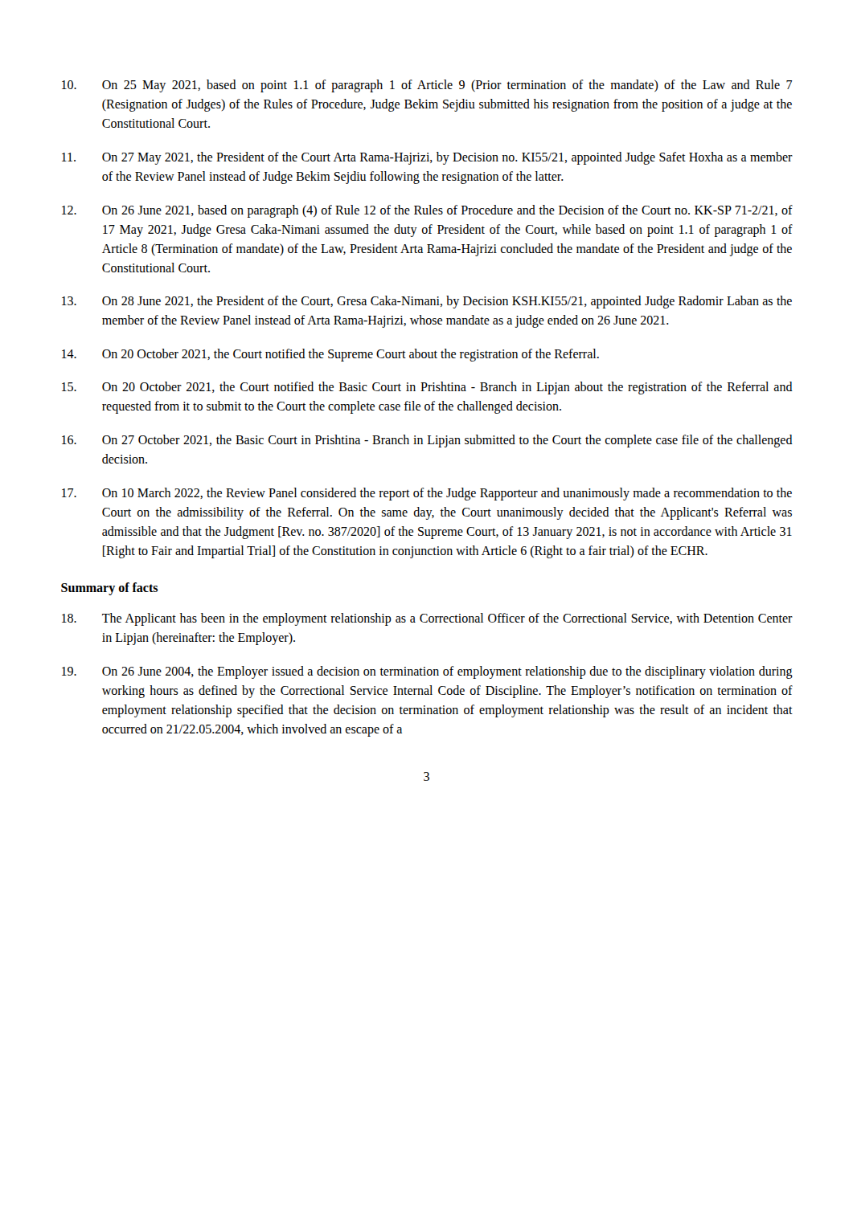10. On 25 May 2021, based on point 1.1 of paragraph 1 of Article 9 (Prior termination of the mandate) of the Law and Rule 7 (Resignation of Judges) of the Rules of Procedure, Judge Bekim Sejdiu submitted his resignation from the position of a judge at the Constitutional Court.
11. On 27 May 2021, the President of the Court Arta Rama-Hajrizi, by Decision no. KI55/21, appointed Judge Safet Hoxha as a member of the Review Panel instead of Judge Bekim Sejdiu following the resignation of the latter.
12. On 26 June 2021, based on paragraph (4) of Rule 12 of the Rules of Procedure and the Decision of the Court no. KK-SP 71-2/21, of 17 May 2021, Judge Gresa Caka-Nimani assumed the duty of President of the Court, while based on point 1.1 of paragraph 1 of Article 8 (Termination of mandate) of the Law, President Arta Rama-Hajrizi concluded the mandate of the President and judge of the Constitutional Court.
13. On 28 June 2021, the President of the Court, Gresa Caka-Nimani, by Decision KSH.KI55/21, appointed Judge Radomir Laban as the member of the Review Panel instead of Arta Rama-Hajrizi, whose mandate as a judge ended on 26 June 2021.
14. On 20 October 2021, the Court notified the Supreme Court about the registration of the Referral.
15. On 20 October 2021, the Court notified the Basic Court in Prishtina - Branch in Lipjan about the registration of the Referral and requested from it to submit to the Court the complete case file of the challenged decision.
16. On 27 October 2021, the Basic Court in Prishtina - Branch in Lipjan submitted to the Court the complete case file of the challenged decision.
17. On 10 March 2022, the Review Panel considered the report of the Judge Rapporteur and unanimously made a recommendation to the Court on the admissibility of the Referral. On the same day, the Court unanimously decided that the Applicant's Referral was admissible and that the Judgment [Rev. no. 387/2020] of the Supreme Court, of 13 January 2021, is not in accordance with Article 31 [Right to Fair and Impartial Trial] of the Constitution in conjunction with Article 6 (Right to a fair trial) of the ECHR.
Summary of facts
18. The Applicant has been in the employment relationship as a Correctional Officer of the Correctional Service, with Detention Center in Lipjan (hereinafter: the Employer).
19. On 26 June 2004, the Employer issued a decision on termination of employment relationship due to the disciplinary violation during working hours as defined by the Correctional Service Internal Code of Discipline. The Employer’s notification on termination of employment relationship specified that the decision on termination of employment relationship was the result of an incident that occurred on 21/22.05.2004, which involved an escape of a
3